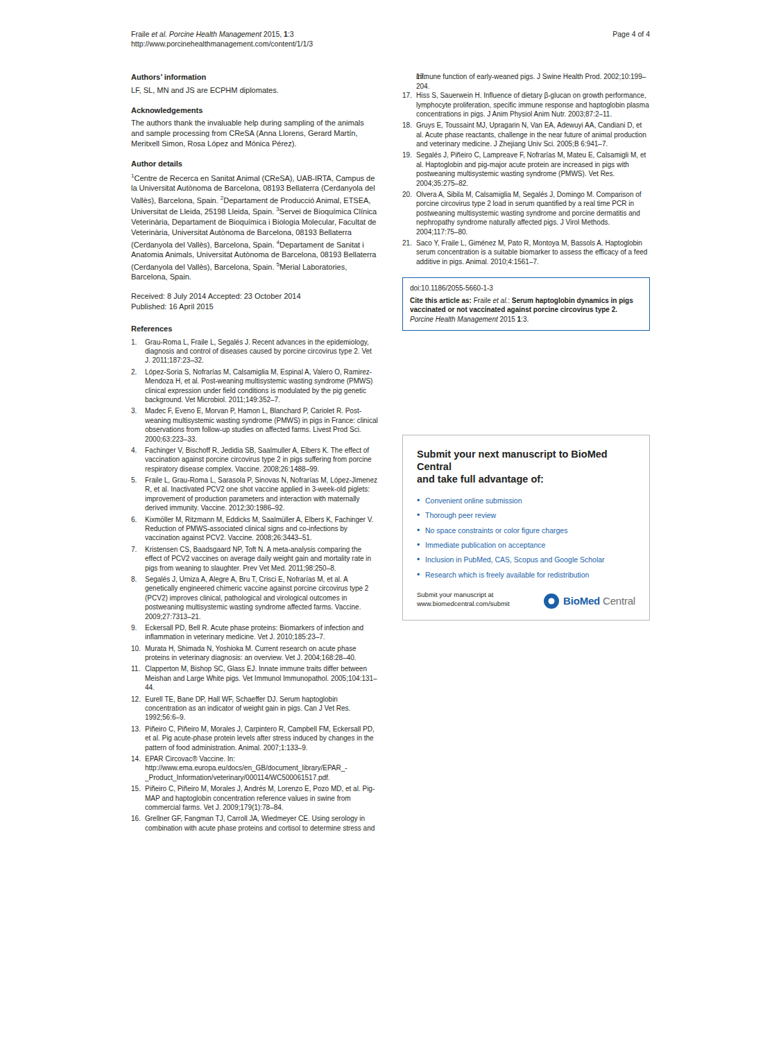Fraile et al. Porcine Health Management 2015, 1:3
http://www.porcinehealthmanagement.com/content/1/1/3
Page 4 of 4
Authors’ information
LF, SL, MN and JS are ECPHM diplomates.
Acknowledgements
The authors thank the invaluable help during sampling of the animals and sample processing from CReSA (Anna Llorens, Gerard Martín, Meritxell Simon, Rosa López and Mónica Pérez).
Author details
1Centre de Recerca en Sanitat Animal (CReSA), UAB-IRTA, Campus de la Universitat Autònoma de Barcelona, 08193 Bellaterra (Cerdanyola del Vallès), Barcelona, Spain. 2Departament de Producció Animal, ETSEA, Universitat de Lleida, 25198 Lleida, Spain. 3Servei de Bioquímica Clínica Veterinària, Departament de Bioquímica i Biologia Molecular, Facultat de Veterinària, Universitat Autònoma de Barcelona, 08193 Bellaterra (Cerdanyola del Vallès), Barcelona, Spain. 4Departament de Sanitat i Anatomia Animals, Universitat Autònoma de Barcelona, 08193 Bellaterra (Cerdanyola del Vallès), Barcelona, Spain. 5Merial Laboratories, Barcelona, Spain.
Received: 8 July 2014 Accepted: 23 October 2014
Published: 16 April 2015
References
Grau-Roma L, Fraile L, Segalés J. Recent advances in the epidemiology, diagnosis and control of diseases caused by porcine circovirus type 2. Vet J. 2011;187:23–32.
López-Soria S, Nofrarías M, Calsamiglia M, Espinal A, Valero O, Ramirez-Mendoza H, et al. Post-weaning multisystemic wasting syndrome (PMWS) clinical expression under field conditions is modulated by the pig genetic background. Vet Microbiol. 2011;149:352–7.
Madec F, Eveno E, Morvan P, Hamon L, Blanchard P, Cariolet R. Post-weaning multisystemic wasting syndrome (PMWS) in pigs in France: clinical observations from follow-up studies on affected farms. Livest Prod Sci. 2000;63:223–33.
Fachinger V, Bischoff R, Jedidia SB, Saalmuller A, Elbers K. The effect of vaccination against porcine circovirus type 2 in pigs suffering from porcine respiratory disease complex. Vaccine. 2008;26:1488–99.
Fraile L, Grau-Roma L, Sarasola P, Sinovas N, Nofrarías M, López-Jimenez R, et al. Inactivated PCV2 one shot vaccine applied in 3-week-old piglets: improvement of production parameters and interaction with maternally derived immunity. Vaccine. 2012;30:1986–92.
Kixmöller M, Ritzmann M, Eddicks M, Saalmüller A, Elbers K, Fachinger V. Reduction of PMWS-associated clinical signs and co-infections by vaccination against PCV2. Vaccine. 2008;26:3443–51.
Kristensen CS, Baadsgaard NP, Toft N. A meta-analysis comparing the effect of PCV2 vaccines on average daily weight gain and mortality rate in pigs from weaning to slaughter. Prev Vet Med. 2011;98:250–8.
Segalés J, Urniza A, Alegre A, Bru T, Crisci E, Nofrarías M, et al. A genetically engineered chimeric vaccine against porcine circovirus type 2 (PCV2) improves clinical, pathological and virological outcomes in postweaning multisystemic wasting syndrome affected farms. Vaccine. 2009;27:7313–21.
Eckersall PD, Bell R. Acute phase proteins: Biomarkers of infection and inflammation in veterinary medicine. Vet J. 2010;185:23–7.
Murata H, Shimada N, Yoshioka M. Current research on acute phase proteins in veterinary diagnosis: an overview. Vet J. 2004;168:28–40.
Clapperton M, Bishop SC, Glass EJ. Innate immune traits differ between Meishan and Large White pigs. Vet Immunol Immunopathol. 2005;104:131–44.
Eurell TE, Bane DP, Hall WF, Schaeffer DJ. Serum haptoglobin concentration as an indicator of weight gain in pigs. Can J Vet Res. 1992;56:6–9.
Piñeiro C, Piñeiro M, Morales J, Carpintero R, Campbell FM, Eckersall PD, et al. Pig acute-phase protein levels after stress induced by changes in the pattern of food administration. Animal. 2007;1:133–9.
EPAR Circovac® Vaccine. In: http://www.ema.europa.eu/docs/en_GB/document_library/EPAR_-_Product_Information/veterinary/000114/WC500061517.pdf.
Piñeiro C, Piñeiro M, Morales J, Andrés M, Lorenzo E, Pozo MD, et al. Pig-MAP and haptoglobin concentration reference values in swine from commercial farms. Vet J. 2009;179(1):78–84.
Grellner GF, Fangman TJ, Carroll JA, Wiedmeyer CE. Using serology in combination with acute phase proteins and cortisol to determine stress and
immune function of early-weaned pigs. J Swine Health Prod. 2002;10:199–204.
Hiss S, Sauerwein H. Influence of dietary β-glucan on growth performance, lymphocyte proliferation, specific immune response and haptoglobin plasma concentrations in pigs. J Anim Physiol Anim Nutr. 2003;87:2–11.
Gruys E, Toussaint MJ, Upragarin N, Van EA, Adewuyi AA, Candiani D, et al. Acute phase reactants, challenge in the near future of animal production and veterinary medicine. J Zhejiang Univ Sci. 2005;B 6:941–7.
Segalés J, Piñeiro C, Lampreave F, Nofrarías M, Mateu E, Calsamigli M, et al. Haptoglobin and pig-major acute protein are increased in pigs with postweaning multisystemic wasting syndrome (PMWS). Vet Res. 2004;35:275–82.
Olvera A, Sibila M, Calsamiglia M, Segalés J, Domingo M. Comparison of porcine circovirus type 2 load in serum quantified by a real time PCR in postweaning multisystemic wasting syndrome and porcine dermatitis and nephropathy syndrome naturally affected pigs. J Virol Methods. 2004;117:75–80.
Saco Y, Fraile L, Giménez M, Pato R, Montoya M, Bassols A. Haptoglobin serum concentration is a suitable biomarker to assess the efficacy of a feed additive in pigs. Animal. 2010;4:1561–7.
doi:10.1186/2055-5660-1-3
Cite this article as: Fraile et al.: Serum haptoglobin dynamics in pigs vaccinated or not vaccinated against porcine circovirus type 2. Porcine Health Management 2015 1:3.
Submit your next manuscript to BioMed Central
and take full advantage of:
Convenient online submission
Thorough peer review
No space constraints or color figure charges
Immediate publication on acceptance
Inclusion in PubMed, CAS, Scopus and Google Scholar
Research which is freely available for redistribution
Submit your manuscript at
www.biomedcentral.com/submit
Bio Med Central